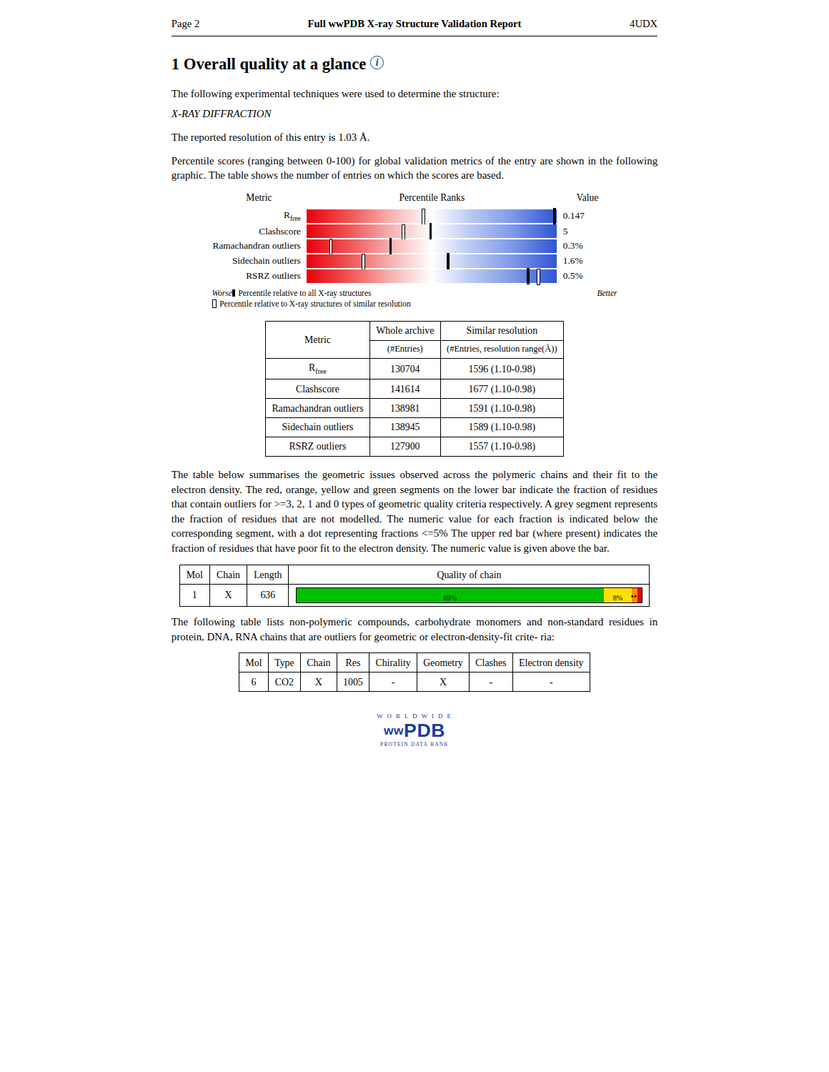Page 2
Full wwPDB X-ray Structure Validation Report
4UDX
1 Overall quality at a glance i
The following experimental techniques were used to determine the structure:
X-RAY DIFFRACTION
The reported resolution of this entry is 1.03 Å.
Percentile scores (ranging between 0-100) for global validation metrics of the entry are shown in the following graphic. The table shows the number of entries on which the scores are based.
| Metric | Percentile Ranks | Value |
| --- | --- | --- |
| R free | | 0.147 |
| Clashscore | | 5 |
| Ramachandran outliers | | 0.3% |
| Sidechain outliers | | 1.6% |
| RSRZ outliers | | 0.5% |
Worse Better
Percentile relative to all X-ray structures
Percentile relative to X-ray structures of similar resolution
| Metric | Whole archive | Similar resolution |
| --- | --- | --- |
| (#Entries) | (#Entries, resolution range(Å)) |
| R free | 130704 | 1596 (1.10-0.98) |
| Clashscore | 141614 | 1677 (1.10-0.98) |
| Ramachandran outliers | 138981 | 1591 (1.10-0.98) |
| Sidechain outliers | 138945 | 1589 (1.10-0.98) |
| RSRZ outliers | 127900 | 1557 (1.10-0.98) |
The table below summarises the geometric issues observed across the polymeric chains and their fit to the electron density. The red, orange, yellow and green segments on the lower bar indicate the fraction of residues that contain outliers for >=3, 2, 1 and 0 types of geometric quality criteria respectively. A grey segment represents the fraction of residues that are not modelled. The numeric value for each fraction is indicated below the corresponding segment, with a dot representing fractions <=5% The upper red bar (where present) indicates the fraction of residues that have poor fit to the electron density. The numeric value is given above the bar.
| Mol | Chain | Length | Quality of chain |
| --- | --- | --- | --- |
| 1 | X | 636 | 89% 8% •• |
The following table lists non-polymeric compounds, carbohydrate monomers and non-standard residues in protein, DNA, RNA chains that are outliers for geometric or electron-density-fit crite- ria:
| Mol | Type | Chain | Res | Chirality | Geometry | Clashes | Electron density |
| --- | --- | --- | --- | --- | --- | --- | --- |
| 6 | CO2 | X | 1005 | - | X | - | - |
W O R L D W I D E
ww PDB
PROTEIN DATA BANK